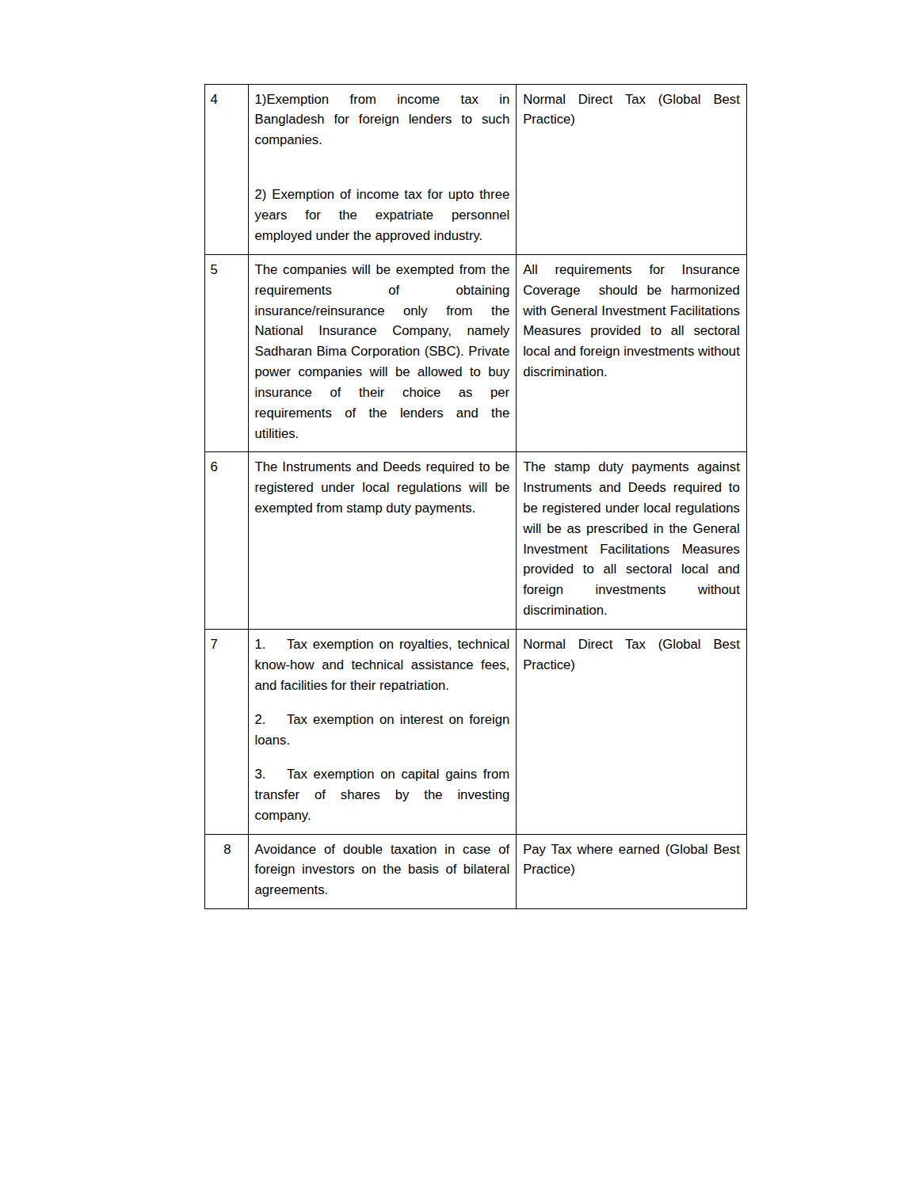| 4 | 1)Exemption from income tax in Bangladesh for foreign lenders to such companies. 2) Exemption of income tax for upto three years for the expatriate personnel employed under the approved industry. | Normal Direct Tax (Global Best Practice) |
| 5 | The companies will be exempted from the requirements of obtaining insurance/reinsurance only from the National Insurance Company, namely Sadharan Bima Corporation (SBC). Private power companies will be allowed to buy insurance of their choice as per requirements of the lenders and the utilities. | All requirements for Insurance Coverage should be harmonized with General Investment Facilitations Measures provided to all sectoral local and foreign investments without discrimination. |
| 6 | The Instruments and Deeds required to be registered under local regulations will be exempted from stamp duty payments. | The stamp duty payments against Instruments and Deeds required to be registered under local regulations will be as prescribed in the General Investment Facilitations Measures provided to all sectoral local and foreign investments without discrimination. |
| 7 | 1. Tax exemption on royalties, technical know-how and technical assistance fees, and facilities for their repatriation. 2. Tax exemption on interest on foreign loans. 3. Tax exemption on capital gains from transfer of shares by the investing company. | Normal Direct Tax (Global Best Practice) |
| 8 | Avoidance of double taxation in case of foreign investors on the basis of bilateral agreements. | Pay Tax where earned (Global Best Practice) |